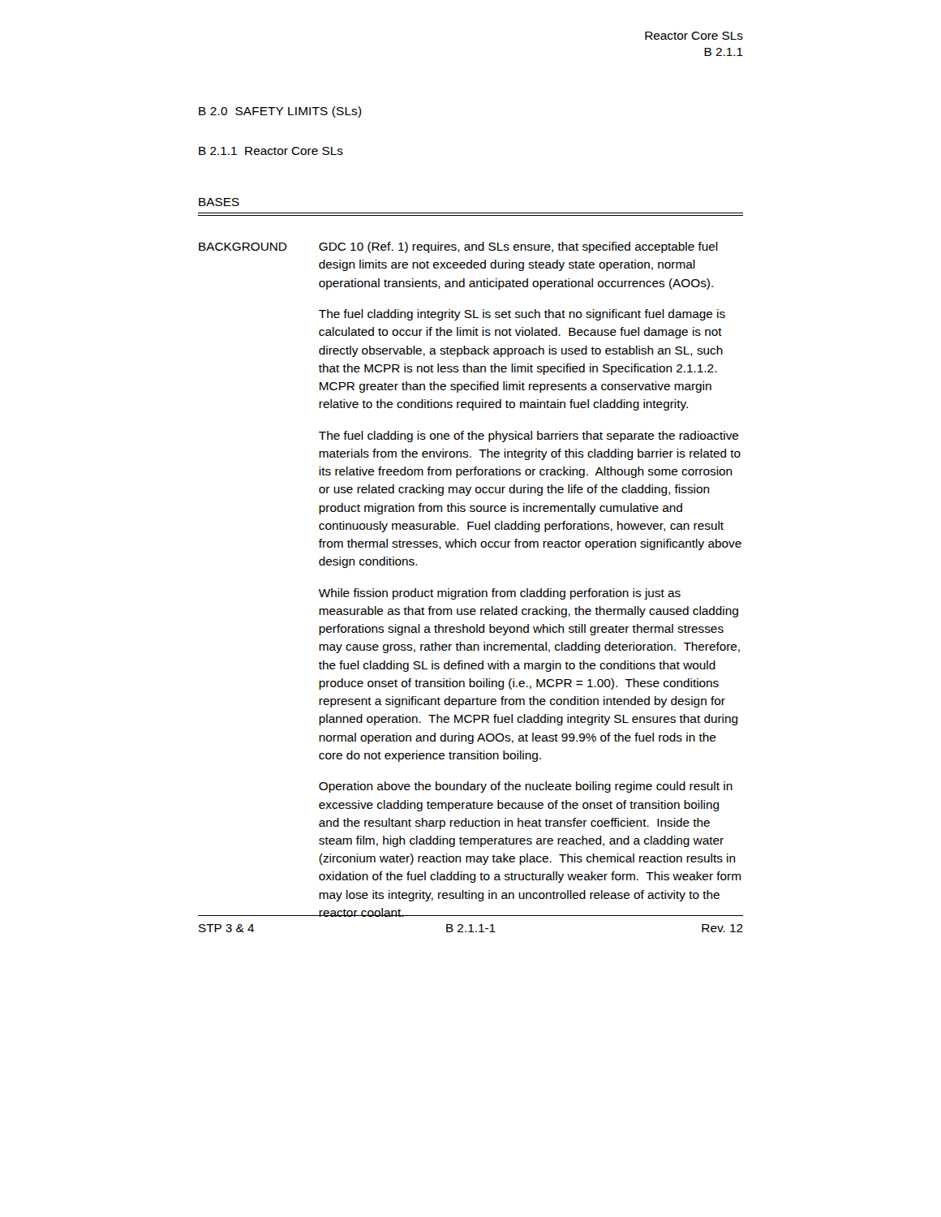Reactor Core SLs
B 2.1.1
B 2.0 SAFETY LIMITS (SLs)
B 2.1.1 Reactor Core SLs
BASES
| BACKGROUND | GDC 10 (Ref. 1) requires, and SLs ensure, that specified acceptable fuel design limits are not exceeded during steady state operation, normal operational transients, and anticipated operational occurrences (AOOs). The fuel cladding integrity SL is set such that no significant fuel damage is calculated to occur if the limit is not violated. Because fuel damage is not directly observable, a stepback approach is used to establish an SL, such that the MCPR is not less than the limit specified in Specification 2.1.1.2. MCPR greater than the specified limit represents a conservative margin relative to the conditions required to maintain fuel cladding integrity. The fuel cladding is one of the physical barriers that separate the radioactive materials from the environs. The integrity of this cladding barrier is related to its relative freedom from perforations or cracking. Although some corrosion or use related cracking may occur during the life of the cladding, fission product migration from this source is incrementally cumulative and continuously measurable. Fuel cladding perforations, however, can result from thermal stresses, which occur from reactor operation significantly above design conditions. While fission product migration from cladding perforation is just as measurable as that from use related cracking, the thermally caused cladding perforations signal a threshold beyond which still greater thermal stresses may cause gross, rather than incremental, cladding deterioration. Therefore, the fuel cladding SL is defined with a margin to the conditions that would produce onset of transition boiling (i.e., MCPR = 1.00). These conditions represent a significant departure from the condition intended by design for planned operation. The MCPR fuel cladding integrity SL ensures that during normal operation and during AOOs, at least 99.9% of the fuel rods in the core do not experience transition boiling. Operation above the boundary of the nucleate boiling regime could result in excessive cladding temperature because of the onset of transition boiling and the resultant sharp reduction in heat transfer coefficient. Inside the steam film, high cladding temperatures are reached, and a cladding water (zirconium water) reaction may take place. This chemical reaction results in oxidation of the fuel cladding to a structurally weaker form. This weaker form may lose its integrity, resulting in an uncontrolled release of activity to the reactor coolant. |
STP 3 & 4
B 2.1.1-1
Rev. 12